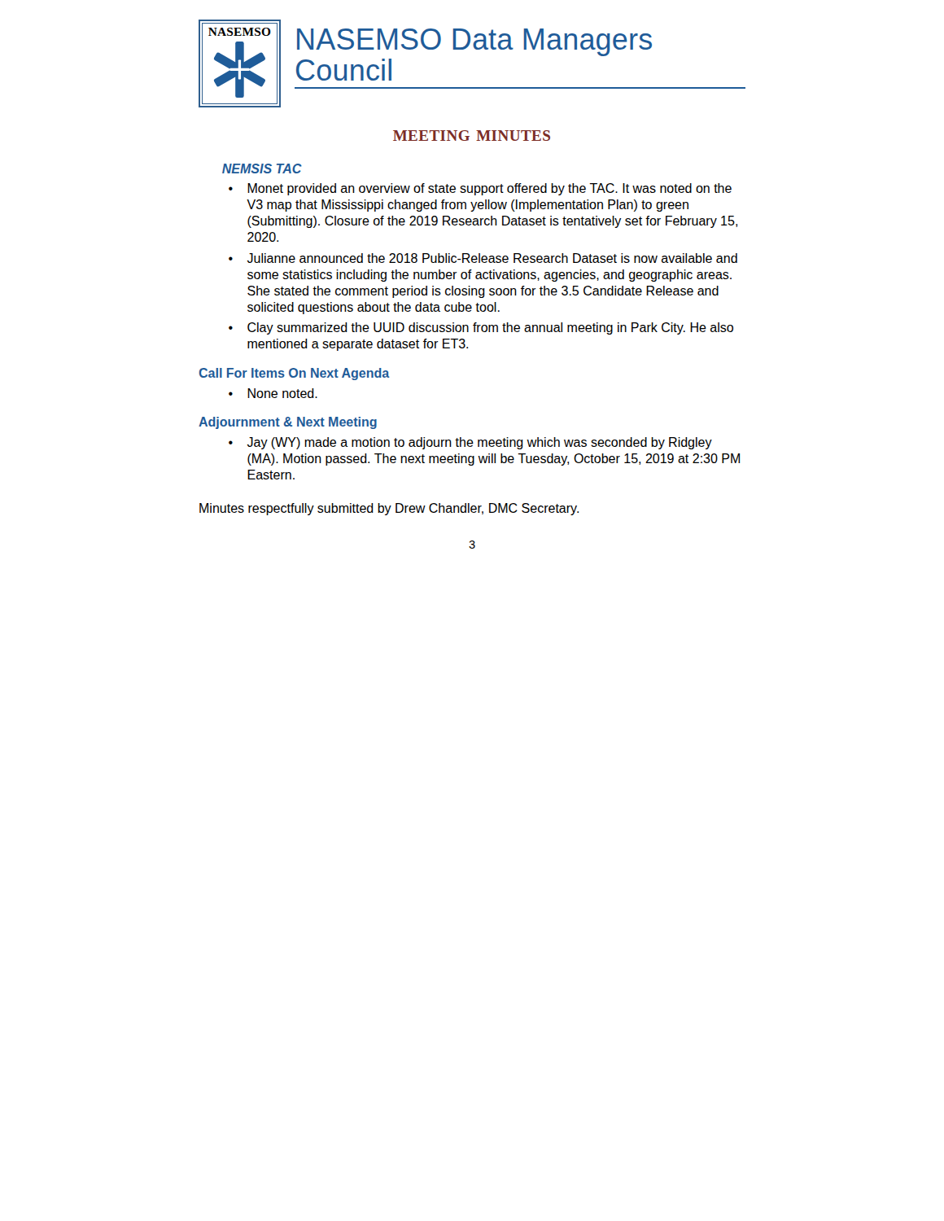NASEMSO
NASEMSO Data Managers Council
Meeting Minutes
NEMSIS TAC
Monet provided an overview of state support offered by the TAC. It was noted on the V3 map that Mississippi changed from yellow (Implementation Plan) to green (Submitting). Closure of the 2019 Research Dataset is tentatively set for February 15, 2020.
Julianne announced the 2018 Public-Release Research Dataset is now available and some statistics including the number of activations, agencies, and geographic areas. She stated the comment period is closing soon for the 3.5 Candidate Release and solicited questions about the data cube tool.
Clay summarized the UUID discussion from the annual meeting in Park City. He also mentioned a separate dataset for ET3.
Call For Items On Next Agenda
None noted.
Adjournment & Next Meeting
Jay (WY) made a motion to adjourn the meeting which was seconded by Ridgley (MA). Motion passed. The next meeting will be Tuesday, October 15, 2019 at 2:30 PM Eastern.
Minutes respectfully submitted by Drew Chandler, DMC Secretary.
3